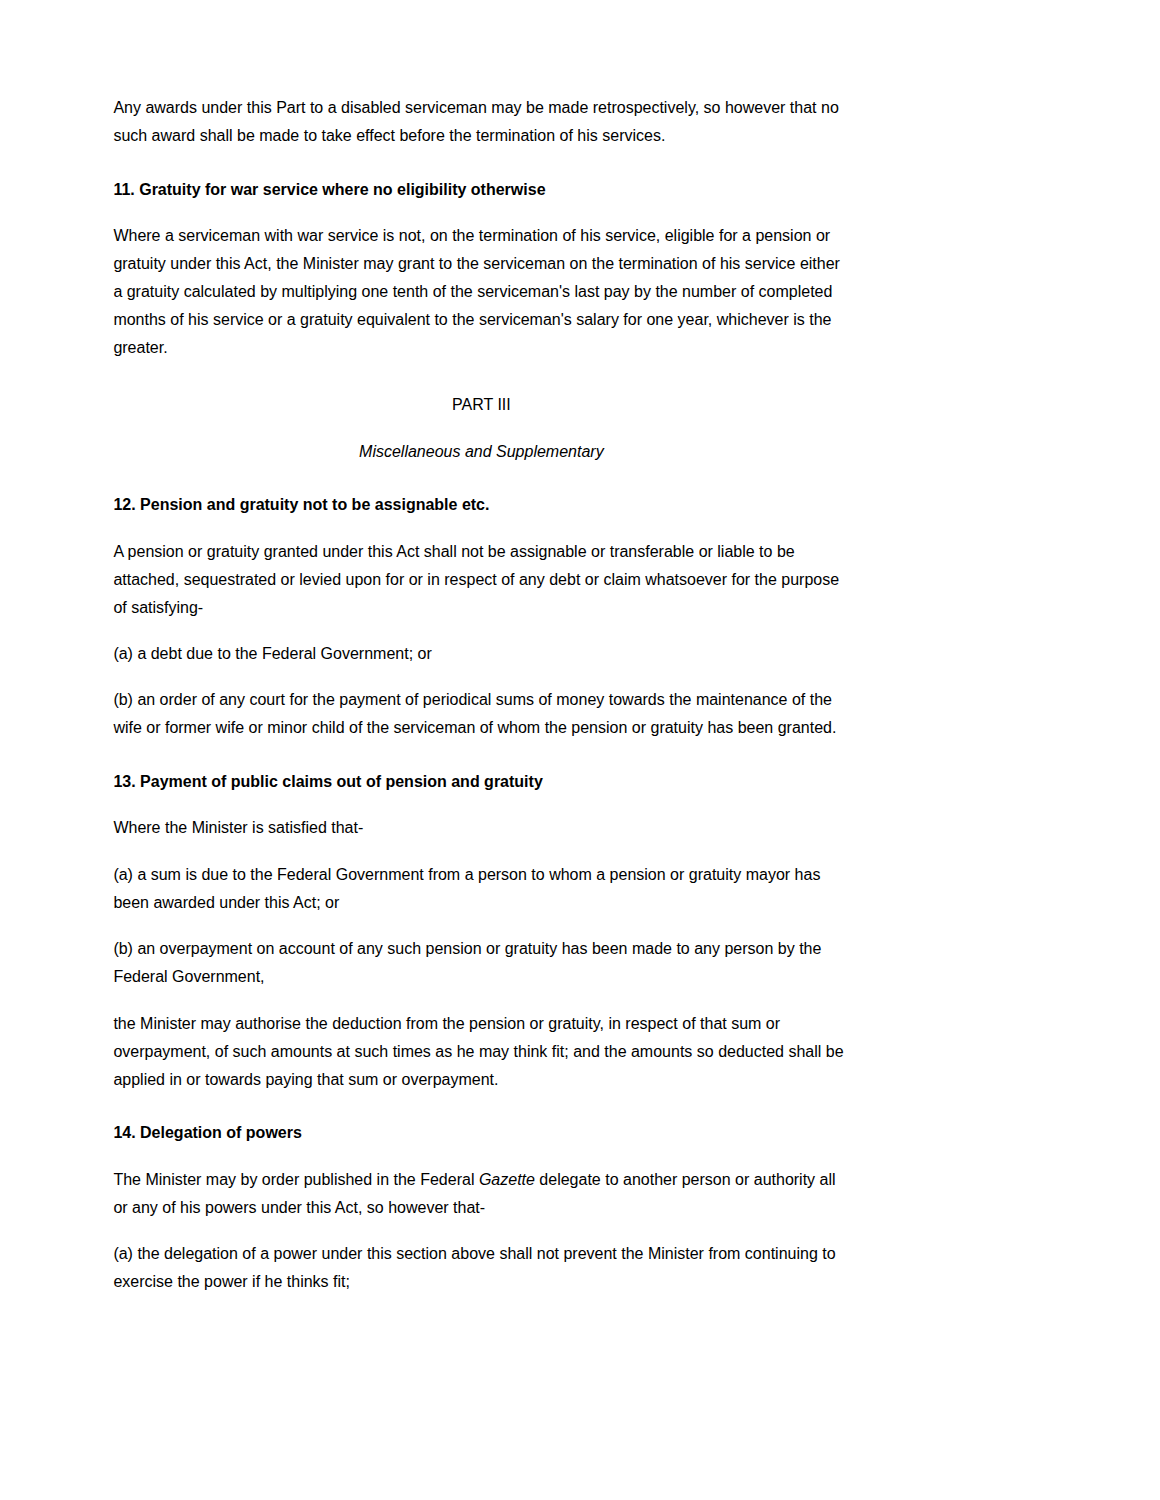Any awards under this Part to a disabled serviceman may be made retrospectively, so however that no such award shall be made to take effect before the termination of his services.
11. Gratuity for war service where no eligibility otherwise
Where a serviceman with war service is not, on the termination of his service, eligible for a pension or gratuity under this Act, the Minister may grant to the serviceman on the termination of his service either a gratuity calculated by multiplying one tenth of the serviceman's last pay by the number of completed months of his service or a gratuity equivalent to the serviceman's salary for one year, whichever is the greater.
PART III
Miscellaneous and Supplementary
12. Pension and gratuity not to be assignable etc.
A pension or gratuity granted under this Act shall not be assignable or transferable or liable to be attached, sequestrated or levied upon for or in respect of any debt or claim whatsoever for the purpose of satisfying-
(a) a debt due to the Federal Government; or
(b) an order of any court for the payment of periodical sums of money towards the maintenance of the wife or former wife or minor child of the serviceman of whom the pension or gratuity has been granted.
13. Payment of public claims out of pension and gratuity
Where the Minister is satisfied that-
(a) a sum is due to the Federal Government from a person to whom a pension or gratuity mayor has been awarded under this Act; or
(b) an overpayment on account of any such pension or gratuity has been made to any person by the Federal Government,
the Minister may authorise the deduction from the pension or gratuity, in respect of that sum or overpayment, of such amounts at such times as he may think fit; and the amounts so deducted shall be applied in or towards paying that sum or overpayment.
14. Delegation of powers
The Minister may by order published in the Federal Gazette delegate to another person or authority all or any of his powers under this Act, so however that-
(a) the delegation of a power under this section above shall not prevent the Minister from continuing to exercise the power if he thinks fit;